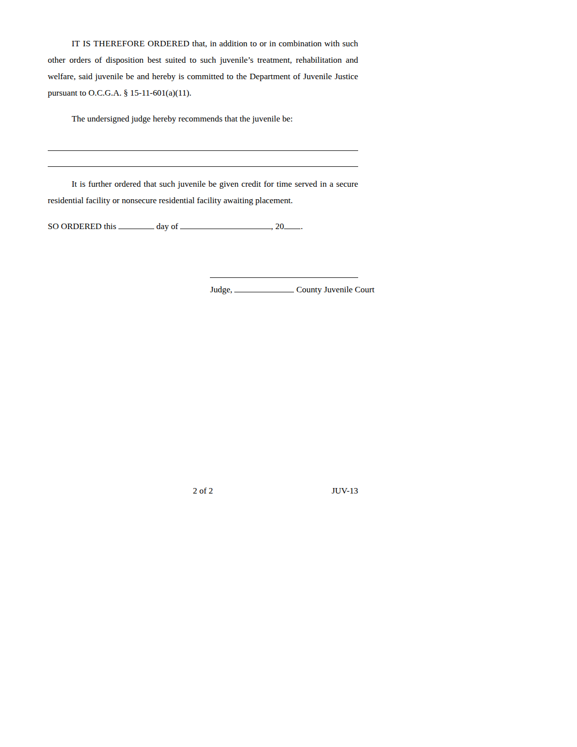IT IS THEREFORE ORDERED that, in addition to or in combination with such other orders of disposition best suited to such juvenile’s treatment, rehabilitation and welfare, said juvenile be and hereby is committed to the Department of Juvenile Justice pursuant to O.C.G.A. § 15-11-601(a)(11).
The undersigned judge hereby recommends that the juvenile be:
It is further ordered that such juvenile be given credit for time served in a secure residential facility or nonsecure residential facility awaiting placement.
SO ORDERED this day of , 20 .
Judge, County Juvenile Court
2 of 2 JUV-13